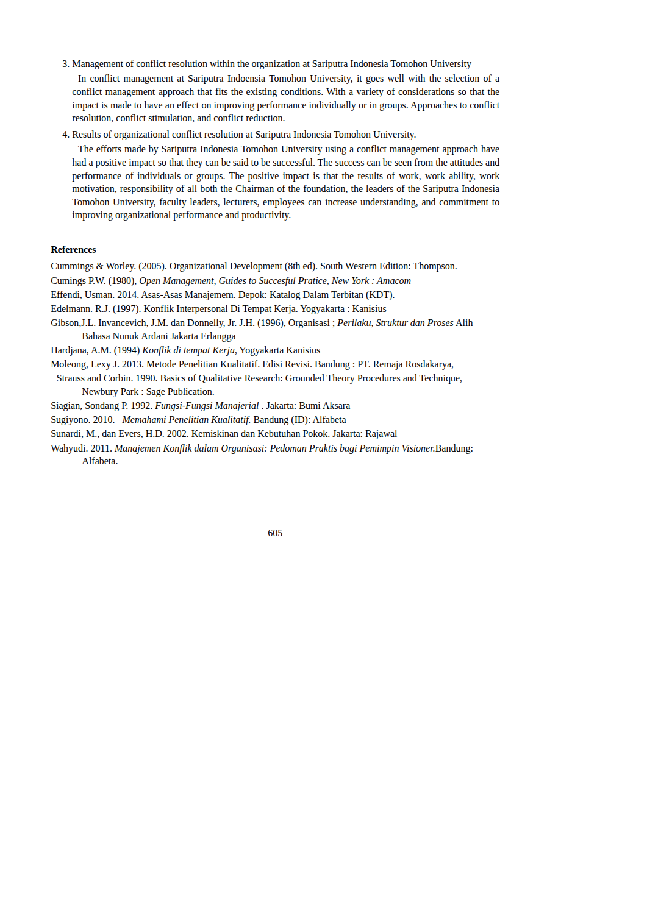Management of conflict resolution within the organization at Sariputra Indonesia Tomohon University
In conflict management at Sariputra Indoensia Tomohon University, it goes well with the selection of a conflict management approach that fits the existing conditions. With a variety of considerations so that the impact is made to have an effect on improving performance individually or in groups. Approaches to conflict resolution, conflict stimulation, and conflict reduction.
Results of organizational conflict resolution at Sariputra Indonesia Tomohon University.
The efforts made by Sariputra Indonesia Tomohon University using a conflict management approach have had a positive impact so that they can be said to be successful. The success can be seen from the attitudes and performance of individuals or groups. The positive impact is that the results of work, work ability, work motivation, responsibility of all both the Chairman of the foundation, the leaders of the Sariputra Indonesia Tomohon University, faculty leaders, lecturers, employees can increase understanding, and commitment to improving organizational performance and productivity.
References
Cummings & Worley. (2005). Organizational Development (8th ed). South Western Edition: Thompson.
Cumings P.W. (1980), Open Management, Guides to Succesful Pratice, New York : Amacom
Effendi, Usman. 2014. Asas-Asas Manajemem. Depok: Katalog Dalam Terbitan (KDT).
Edelmann. R.J. (1997). Konflik Interpersonal Di Tempat Kerja. Yogyakarta : Kanisius
Gibson,J.L. Invancevich, J.M. dan Donnelly, Jr. J.H. (1996), Organisasi ; Perilaku, Struktur dan Proses Alih Bahasa Nunuk Ardani Jakarta Erlangga
Hardjana, A.M. (1994) Konflik di tempat Kerja, Yogyakarta Kanisius
Moleong, Lexy J. 2013. Metode Penelitian Kualitatif. Edisi Revisi. Bandung : PT. Remaja Rosdakarya,
Strauss and Corbin. 1990. Basics of Qualitative Research: Grounded Theory Procedures and Technique, Newbury Park : Sage Publication.
Siagian, Sondang P. 1992. Fungsi-Fungsi Manajerial . Jakarta: Bumi Aksara
Sugiyono. 2010. Memahami Penelitian Kualitatif. Bandung (ID): Alfabeta
Sunardi, M., dan Evers, H.D. 2002. Kemiskinan dan Kebutuhan Pokok. Jakarta: Rajawal
Wahyudi. 2011. Manajemen Konflik dalam Organisasi: Pedoman Praktis bagi Pemimpin Visioner. Bandung: Alfabeta.
605